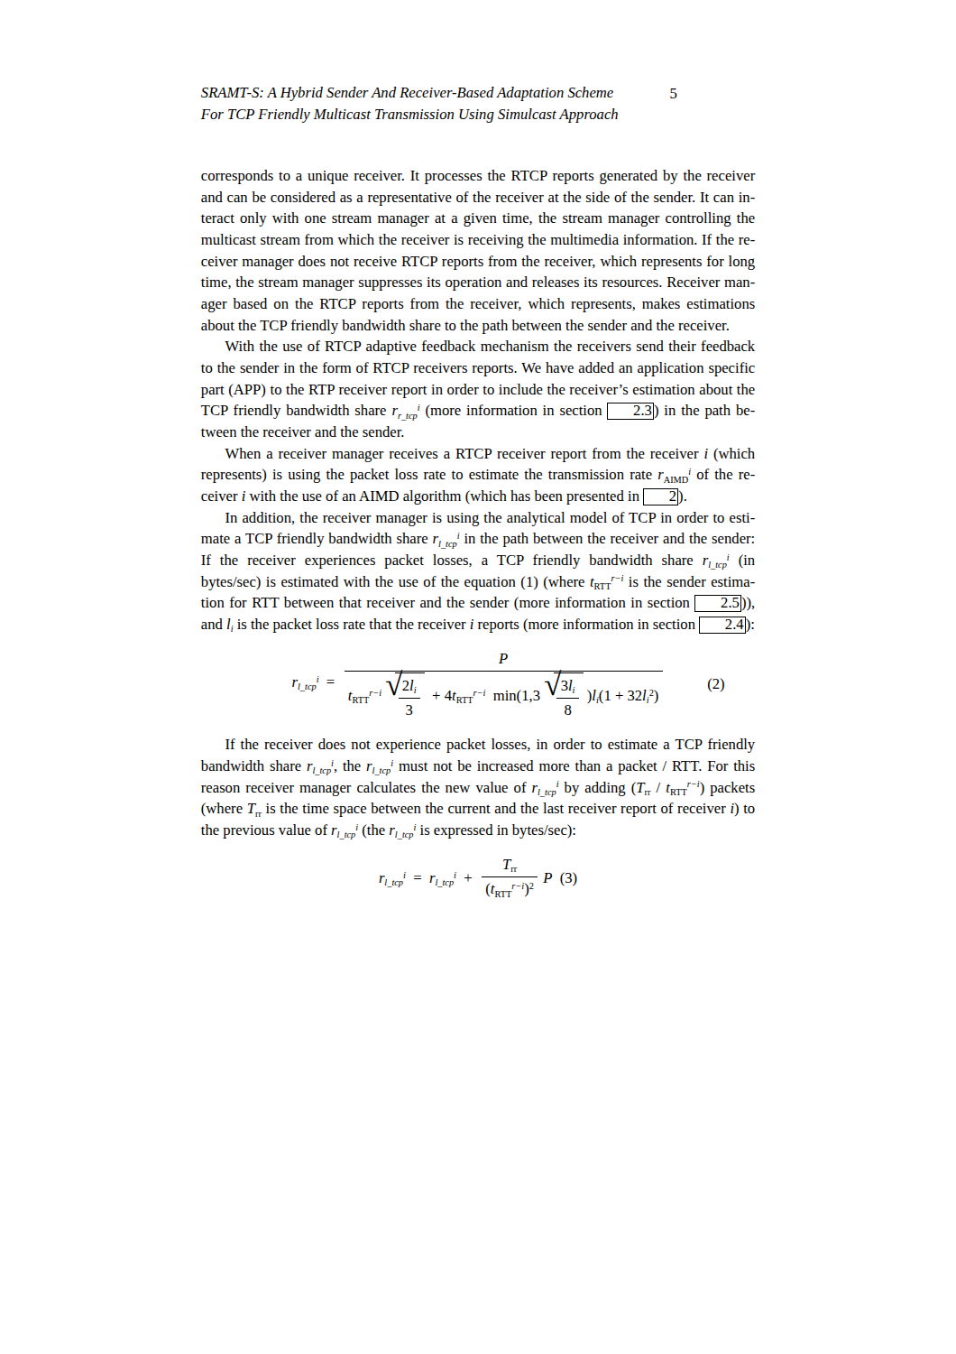SRAMT-S: A Hybrid Sender And Receiver-Based Adaptation Scheme For TCP Friendly Multicast Transmission Using Simulcast Approach
5
corresponds to a unique receiver. It processes the RTCP reports generated by the receiver and can be considered as a representative of the receiver at the side of the sender. It can interact only with one stream manager at a given time, the stream manager controlling the multicast stream from which the receiver is receiving the multimedia information. If the receiver manager does not receive RTCP reports from the receiver, which represents for long time, the stream manager suppresses its operation and releases its resources. Receiver manager based on the RTCP reports from the receiver, which represents, makes estimations about the TCP friendly bandwidth share to the path between the sender and the receiver.
With the use of RTCP adaptive feedback mechanism the receivers send their feedback to the sender in the form of RTCP receivers reports. We have added an application specific part (APP) to the RTP receiver report in order to include the receiver’s estimation about the TCP friendly bandwidth share rr_tcpi (more information in section 2.3) in the path between the receiver and the sender.
When a receiver manager receives a RTCP receiver report from the receiver i (which represents) is using the packet loss rate to estimate the transmission rate rAIMDi of the receiver i with the use of an AIMD algorithm (which has been presented in 2).
In addition, the receiver manager is using the analytical model of TCP in order to estimate a TCP friendly bandwidth share rl_tcpi in the path between the receiver and the sender: If the receiver experiences packet losses, a TCP friendly bandwidth share rl_tcpi (in bytes/sec) is estimated with the use of the equation (1) (where tRTTr−i is the sender estimation for RTT between that receiver and the sender (more information in section 2.5)), and li is the packet loss rate that the receiver i reports (more information in section 2.4):
rl_tcpi = P tRTTr−i 2 li 3 + 4 tRTTr−i min(1,3 3 li 8 ) li(1 + 32 li2) (2)
If the receiver does not experience packet losses, in order to estimate a TCP friendly bandwidth share rl_tcpi, the rl_tcpi must not be increased more than a packet / RTT. For this reason receiver manager calculates the new value of rl_tcpi by adding (Trr / tRTTr−i) packets (where Trr is the time space between the current and the last receiver report of receiver i) to the previous value of rl_tcpi (the rl_tcpi is expressed in bytes/sec):
rl_tcpi = rl_tcpi + Trr (tRTTr−i)2 P (3)